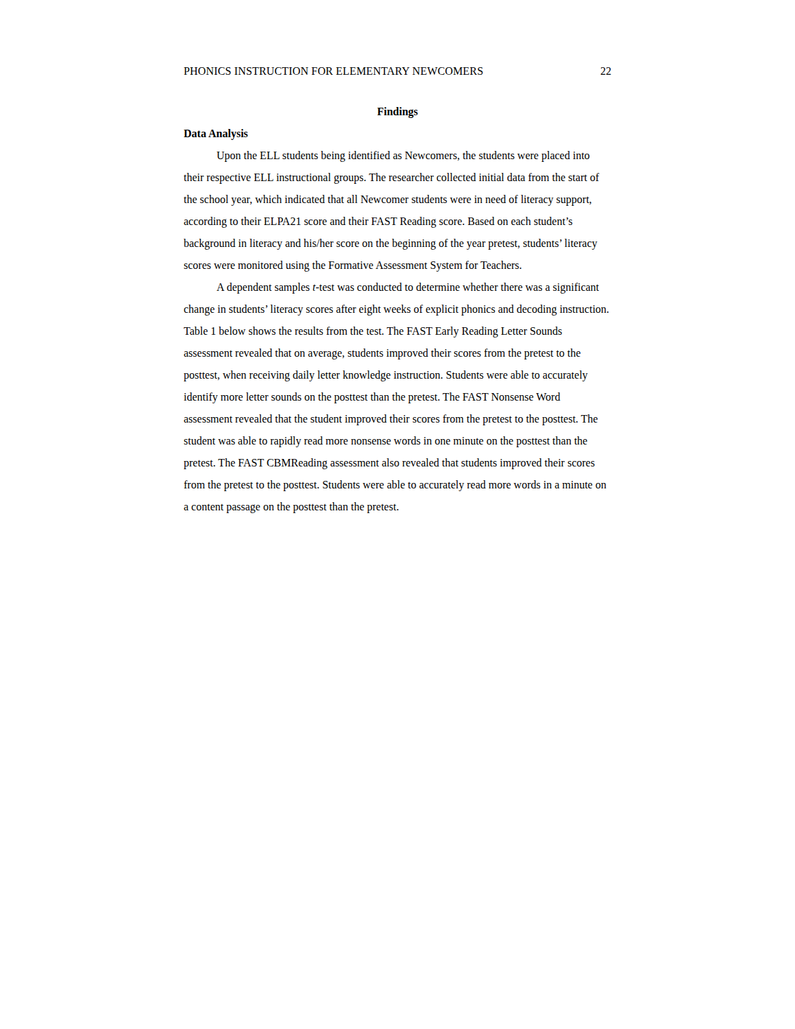Phonics Instruction for Elementary Newcomers 22
Findings
Data Analysis
Upon the ELL students being identified as Newcomers, the students were placed into their respective ELL instructional groups. The researcher collected initial data from the start of the school year, which indicated that all Newcomer students were in need of literacy support, according to their ELPA21 score and their FAST Reading score. Based on each student’s background in literacy and his/her score on the beginning of the year pretest, students’ literacy scores were monitored using the Formative Assessment System for Teachers.
A dependent samples t-test was conducted to determine whether there was a significant change in students’ literacy scores after eight weeks of explicit phonics and decoding instruction. Table 1 below shows the results from the test. The FAST Early Reading Letter Sounds assessment revealed that on average, students improved their scores from the pretest to the posttest, when receiving daily letter knowledge instruction. Students were able to accurately identify more letter sounds on the posttest than the pretest. The FAST Nonsense Word assessment revealed that the student improved their scores from the pretest to the posttest. The student was able to rapidly read more nonsense words in one minute on the posttest than the pretest. The FAST CBMReading assessment also revealed that students improved their scores from the pretest to the posttest. Students were able to accurately read more words in a minute on a content passage on the posttest than the pretest.